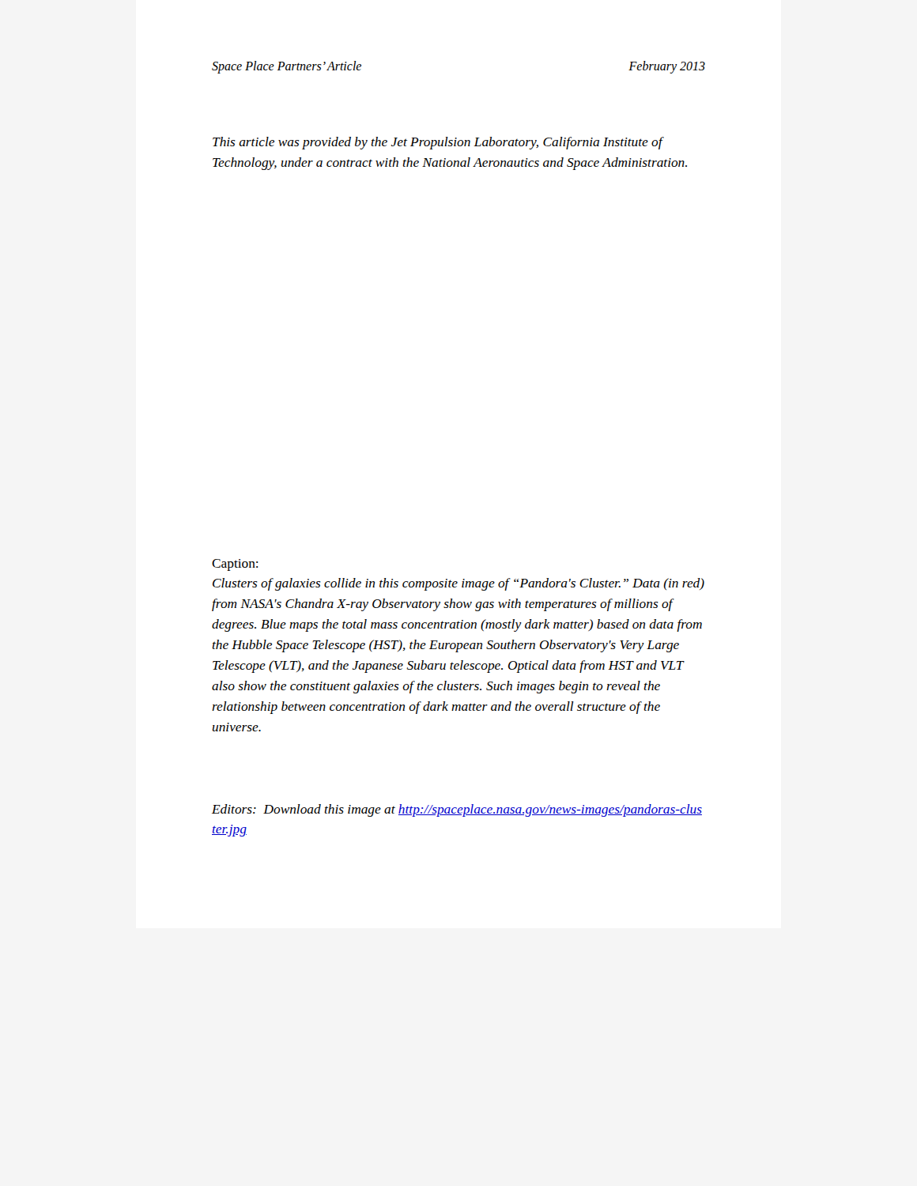Space Place Partners’ Article
February 2013
This article was provided by the Jet Propulsion Laboratory, California Institute of Technology, under a contract with the National Aeronautics and Space Administration.
Caption:
Clusters of galaxies collide in this composite image of “Pandora's Cluster.” Data (in red) from NASA's Chandra X-ray Observatory show gas with temperatures of millions of degrees. Blue maps the total mass concentration (mostly dark matter) based on data from the Hubble Space Telescope (HST), the European Southern Observatory's Very Large Telescope (VLT), and the Japanese Subaru telescope. Optical data from HST and VLT also show the constituent galaxies of the clusters. Such images begin to reveal the relationship between concentration of dark matter and the overall structure of the universe.
Editors: Download this image at http://spaceplace.nasa.gov/news-images/pandoras-cluster.jpg